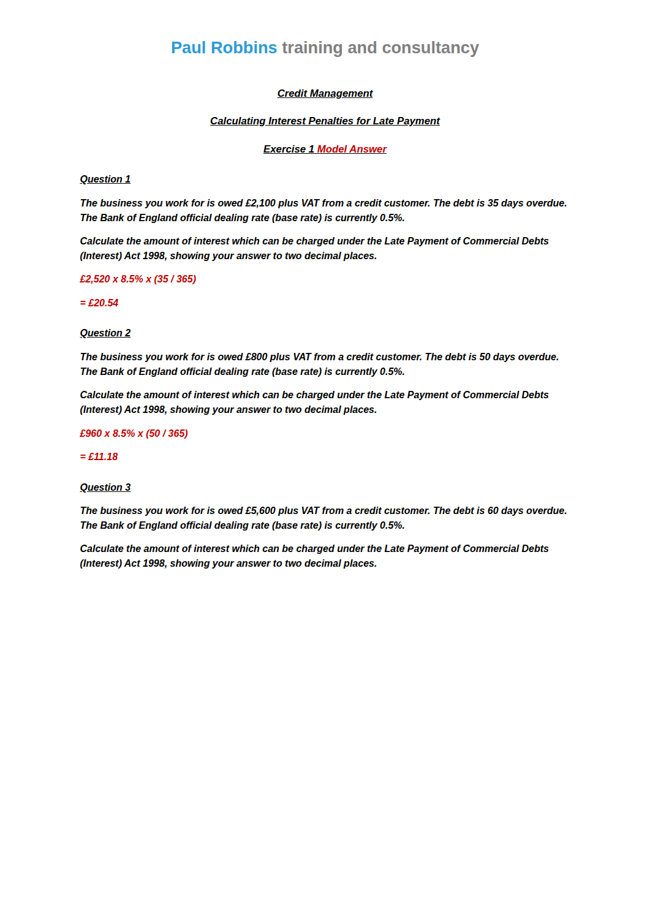Paul Robbins training and consultancy
Credit Management
Calculating Interest Penalties for Late Payment
Exercise 1 Model Answer
Question 1
The business you work for is owed £2,100 plus VAT from a credit customer. The debt is 35 days overdue. The Bank of England official dealing rate (base rate) is currently 0.5%.
Calculate the amount of interest which can be charged under the Late Payment of Commercial Debts (Interest) Act 1998, showing your answer to two decimal places.
£2,520 x 8.5% x (35 / 365)
= £20.54
Question 2
The business you work for is owed £800 plus VAT from a credit customer. The debt is 50 days overdue. The Bank of England official dealing rate (base rate) is currently 0.5%.
Calculate the amount of interest which can be charged under the Late Payment of Commercial Debts (Interest) Act 1998, showing your answer to two decimal places.
£960 x 8.5% x (50 / 365)
= £11.18
Question 3
The business you work for is owed £5,600 plus VAT from a credit customer. The debt is 60 days overdue. The Bank of England official dealing rate (base rate) is currently 0.5%.
Calculate the amount of interest which can be charged under the Late Payment of Commercial Debts (Interest) Act 1998, showing your answer to two decimal places.